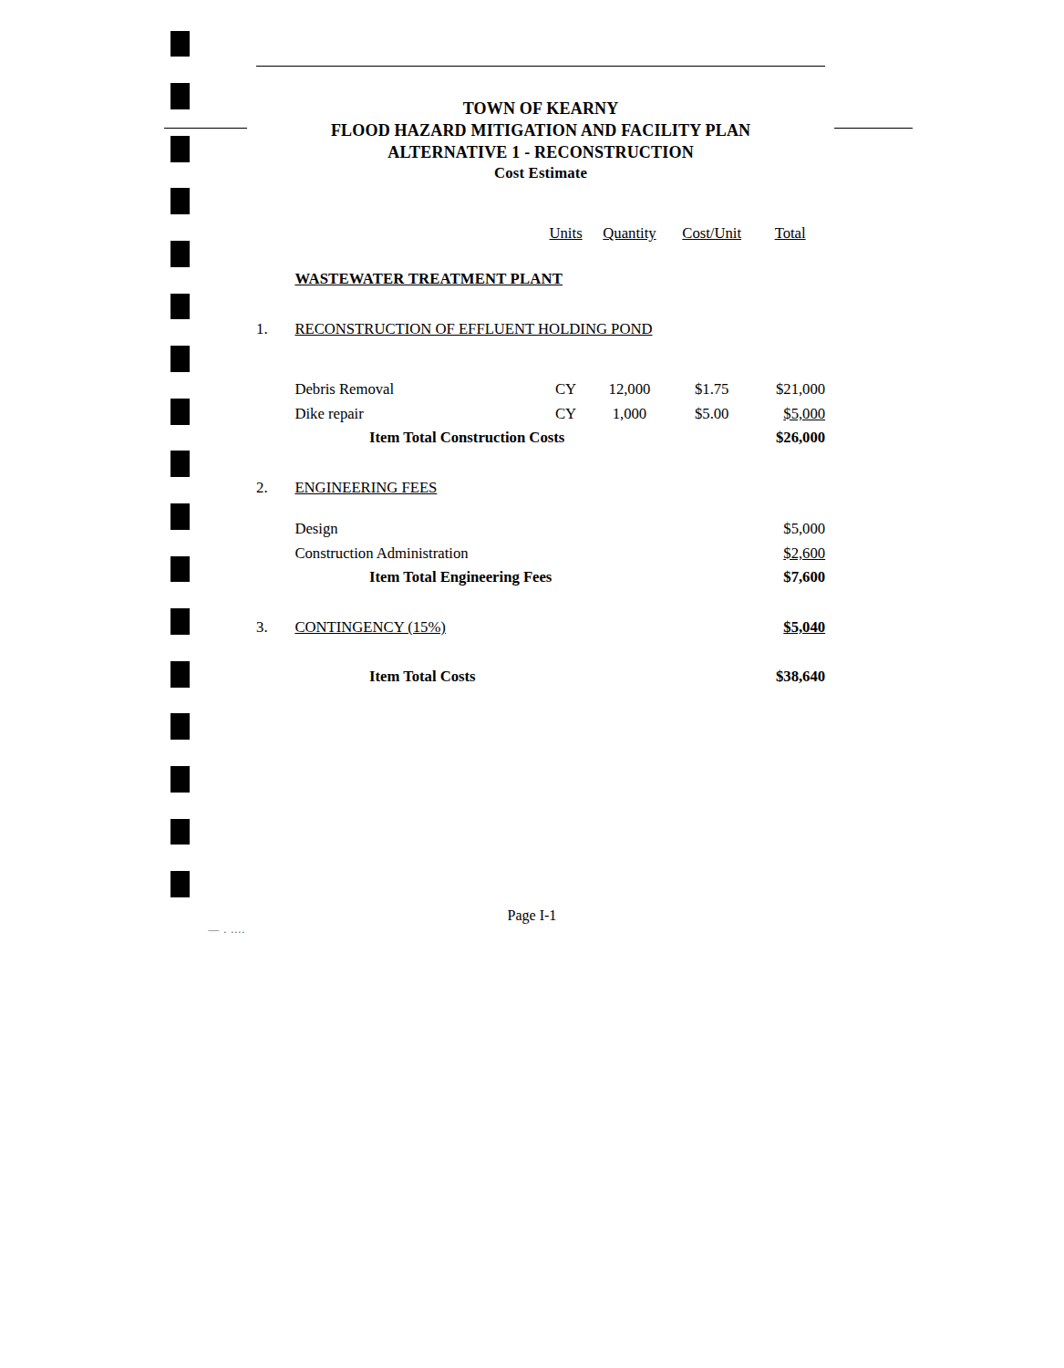TOWN OF KEARNY
FLOOD HAZARD MITIGATION AND FACILITY PLAN
ALTERNATIVE 1 - RECONSTRUCTION
Cost Estimate
| | | Units | Quantity | Cost/Unit | Total |
| --- | --- | --- | --- | --- | --- |
| | WASTEWATER TREATMENT PLANT |
| 1. | RECONSTRUCTION OF EFFLUENT HOLDING POND |
| | Debris Removal | CY | 12,000 | $1.75 | $21,000 |
| | Dike repair | CY | 1,000 | $5.00 | $5,000 |
| | Item Total Construction Costs | $26,000 |
| 2. | ENGINEERING FEES |
| | Design | | | | $5,000 |
| | Construction Administration | | | | $2,600 |
| | Item Total Engineering Fees | $7,600 |
| 3. | CONTINGENCY (15%) | | | | $5,040 |
| | Item Total Costs | $38,640 |
Page I-1
— . ....